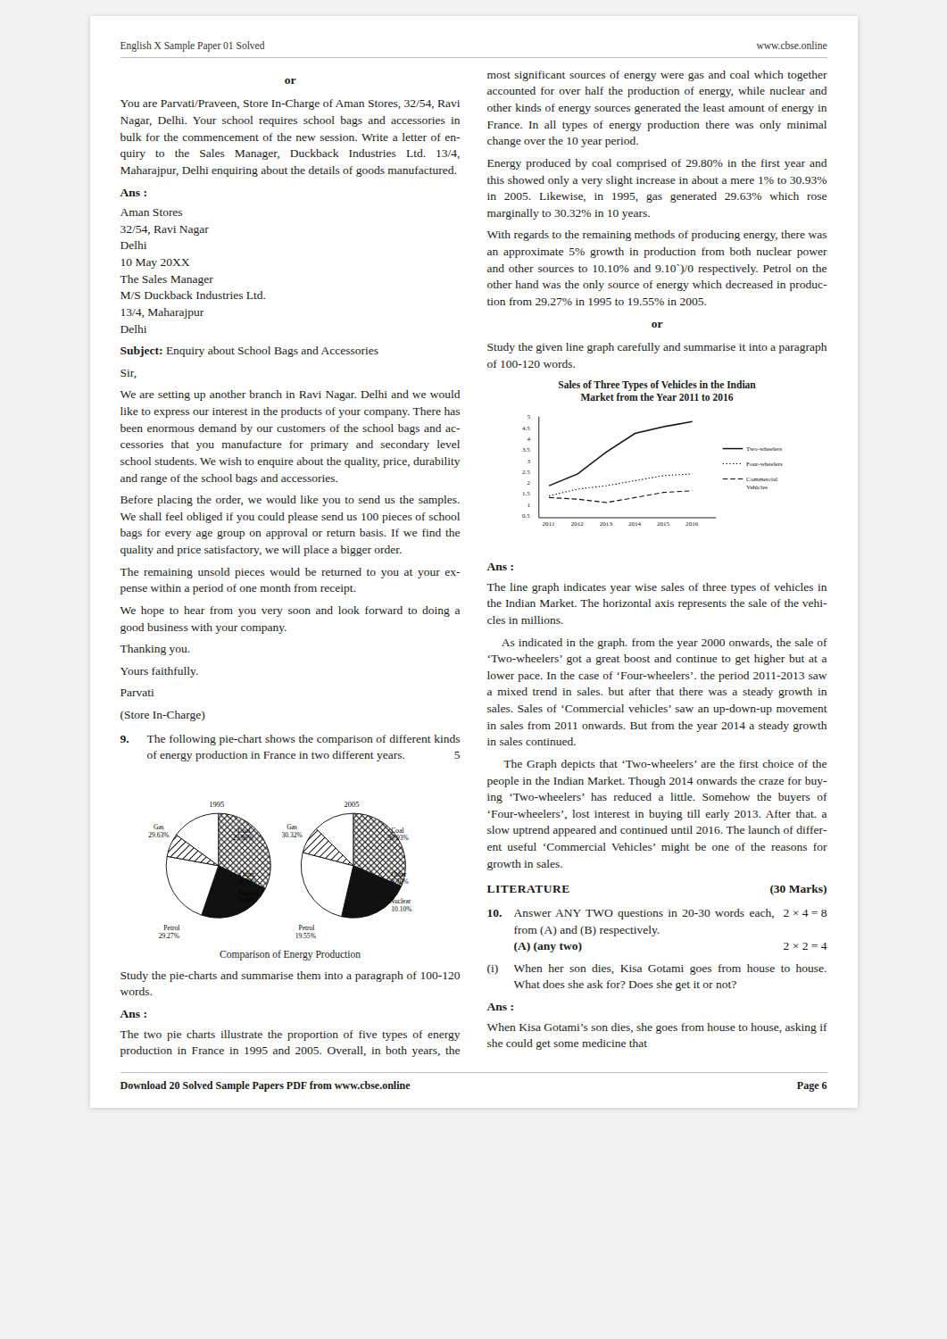English X Sample Paper 01 Solved
www.cbse.online
or
You are Parvati/Praveen, Store In-Charge of Aman Stores, 32/54, Ravi Nagar, Delhi. Your school requires school bags and accessories in bulk for the commencement of the new session. Write a letter of enquiry to the Sales Manager, Duckback Industries Ltd. 13/4, Maharajpur, Delhi enquiring about the details of goods manufactured.
Ans :
Aman Stores
32/54, Ravi Nagar
Delhi
10 May 20XX
The Sales Manager
M/S Duckback Industries Ltd.
13/4, Maharajpur
Delhi
Subject: Enquiry about School Bags and Accessories
Sir,
We are setting up another branch in Ravi Nagar. Delhi and we would like to express our interest in the products of your company. There has been enormous demand by our customers of the school bags and accessories that you manufacture for primary and secondary level school students. We wish to enquire about the quality, price, durability and range of the school bags and accessories.
Before placing the order, we would like you to send us the samples. We shall feel obliged if you could please send us 100 pieces of school bags for every age group on approval or return basis. If we find the quality and price satisfactory, we will place a bigger order.
The remaining unsold pieces would be returned to you at your expense within a period of one month from receipt.
We hope to hear from you very soon and look forward to doing a good business with your company.
Thanking you.
Yours faithfully.
Parvati
(Store In-Charge)
9.
The following pie-chart shows the comparison of different kinds of energy production in France in two different years. 5
1995 Gas 29.63% Coal 29.80% Other 4.90% Nuclear 6.40% Petrol 29.27% 2005 Gas 30.32% Coal 30.93% Other 9.10% Nuclear 10.10% Petrol 19.55%
Comparison of Energy Production
Study the pie-charts and summarise them into a paragraph of 100-120 words.
Ans :
The two pie charts illustrate the proportion of five types of energy production in France in 1995 and 2005. Overall, in both years, the most significant sources of energy were gas and coal which together accounted for over half the production of energy, while nuclear and other kinds of energy sources generated the least amount of energy in France. In all types of energy production there was only minimal change over the 10 year period.
Energy produced by coal comprised of 29.80% in the first year and this showed only a very slight increase in about a mere 1% to 30.93% in 2005. Likewise, in 1995, gas generated 29.63% which rose marginally to 30.32% in 10 years.
With regards to the remaining methods of producing energy, there was an approximate 5% growth in production from both nuclear power and other sources to 10.10% and 9.10`)/0 respectively. Petrol on the other hand was the only source of energy which decreased in production from 29.27% in 1995 to 19.55% in 2005.
or
Study the given line graph carefully and summarise it into a paragraph of 100-120 words.
Sales of Three Types of Vehicles in the Indian
Market from the Year 2011 to 2016
5 4.5 4 3.5 3 2.5 2 1.5 1 0.5 2011 2012 2013 2014 2015 2016 Two-wheelers Four-wheelers Commercial Vehicles
Ans :
The line graph indicates year wise sales of three types of vehicles in the Indian Market. The horizontal axis represents the sale of the vehicles in millions.
As indicated in the graph. from the year 2000 onwards, the sale of ‘Two-wheelers’ got a great boost and continue to get higher but at a lower pace. In the case of ‘Four-wheelers’. the period 2011-2013 saw a mixed trend in sales. but after that there was a steady growth in sales. Sales of ‘Commercial vehicles’ saw an up-down-up movement in sales from 2011 onwards. But from the year 2014 a steady growth in sales continued.
The Graph depicts that ‘Two-wheelers’ are the first choice of the people in the Indian Market. Though 2014 onwards the craze for buying ‘Two-wheelers’ has reduced a little. Somehow the buyers of ‘Four-wheelers’, lost interest in buying till early 2013. After that. a slow uptrend appeared and continued until 2016. The launch of different useful ‘Commercial Vehicles’ might be one of the reasons for growth in sales.
LITERATURE
(30 Marks)
10.
Answer ANY TWO questions in 20-30 words each, from (A) and (B) respectively.
2 × 4 = 8
(A) (any two)
2 × 2 = 4
(i)
When her son dies, Kisa Gotami goes from house to house. What does she ask for? Does she get it or not?
Ans :
When Kisa Gotami’s son dies, she goes from house to house, asking if she could get some medicine that
Download 20 Solved Sample Papers PDF from www.cbse.online
Page 6